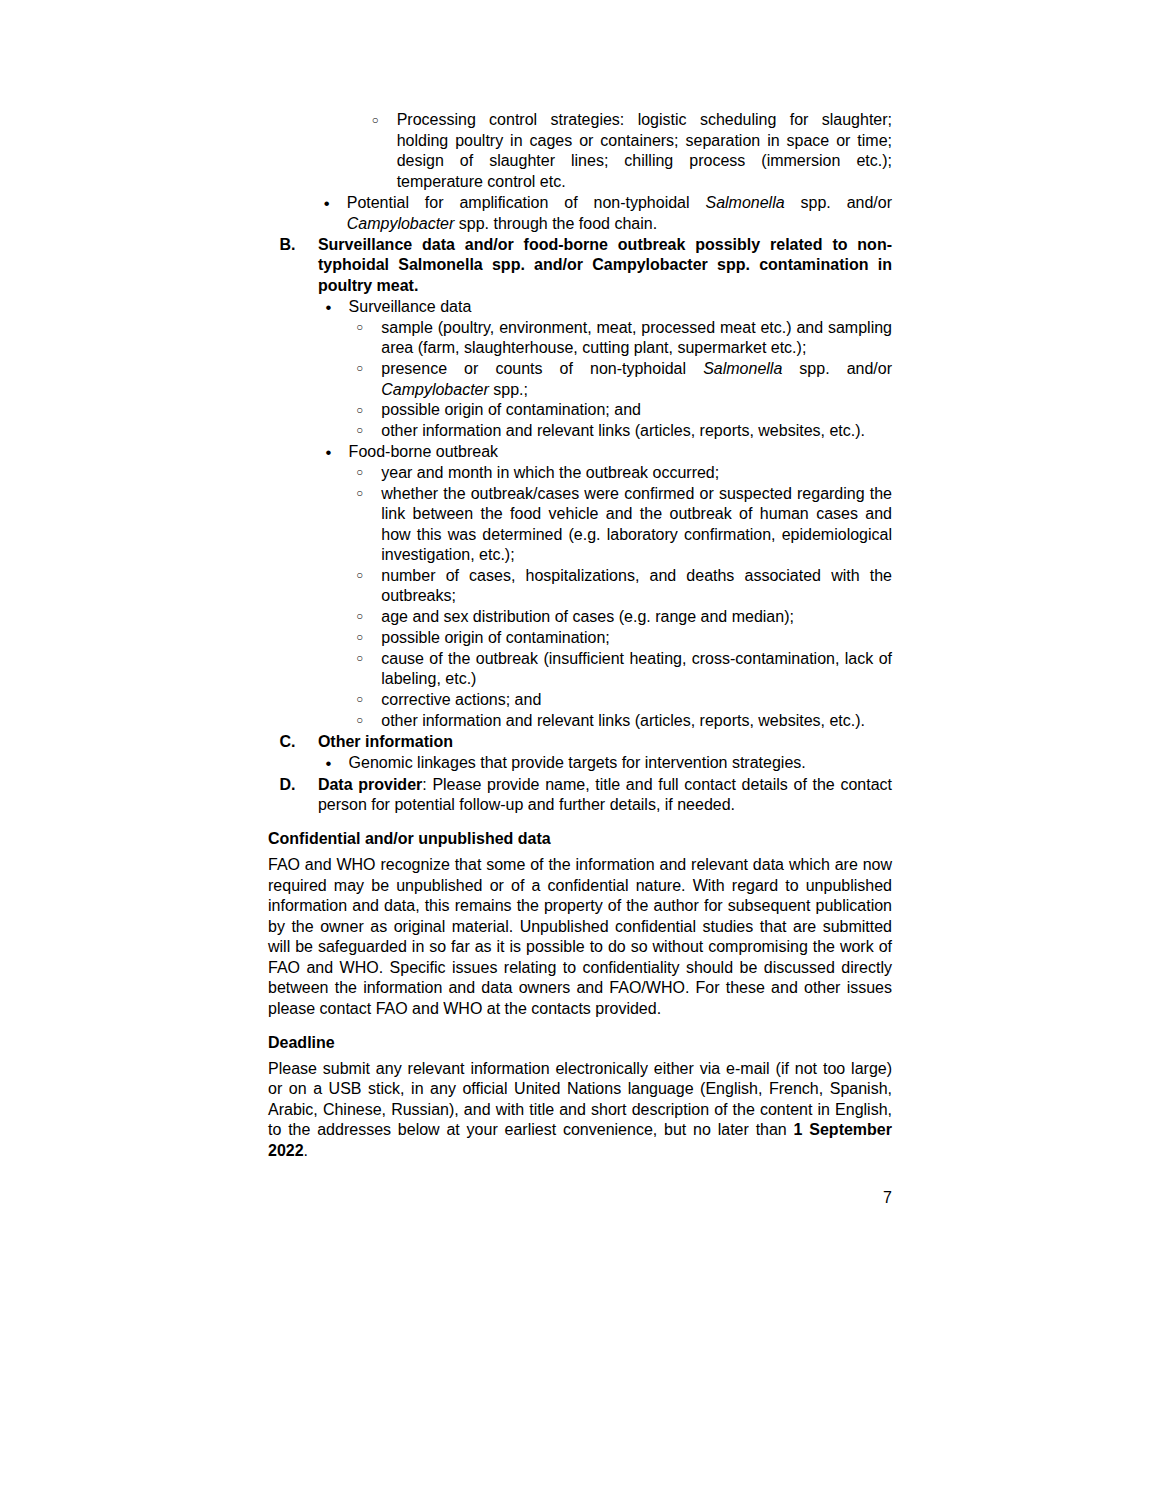Processing control strategies: logistic scheduling for slaughter; holding poultry in cages or containers; separation in space or time; design of slaughter lines; chilling process (immersion etc.); temperature control etc.
Potential for amplification of non-typhoidal Salmonella spp. and/or Campylobacter spp. through the food chain.
B. Surveillance data and/or food-borne outbreak possibly related to non-typhoidal Salmonella spp. and/or Campylobacter spp. contamination in poultry meat.
Surveillance data
sample (poultry, environment, meat, processed meat etc.) and sampling area (farm, slaughterhouse, cutting plant, supermarket etc.);
presence or counts of non-typhoidal Salmonella spp. and/or Campylobacter spp.;
possible origin of contamination; and
other information and relevant links (articles, reports, websites, etc.).
Food-borne outbreak
year and month in which the outbreak occurred;
whether the outbreak/cases were confirmed or suspected regarding the link between the food vehicle and the outbreak of human cases and how this was determined (e.g. laboratory confirmation, epidemiological investigation, etc.);
number of cases, hospitalizations, and deaths associated with the outbreaks;
age and sex distribution of cases (e.g. range and median);
possible origin of contamination;
cause of the outbreak (insufficient heating, cross-contamination, lack of labeling, etc.)
corrective actions; and
other information and relevant links (articles, reports, websites, etc.).
C. Other information
Genomic linkages that provide targets for intervention strategies.
D. Data provider: Please provide name, title and full contact details of the contact person for potential follow-up and further details, if needed.
Confidential and/or unpublished data
FAO and WHO recognize that some of the information and relevant data which are now required may be unpublished or of a confidential nature. With regard to unpublished information and data, this remains the property of the author for subsequent publication by the owner as original material. Unpublished confidential studies that are submitted will be safeguarded in so far as it is possible to do so without compromising the work of FAO and WHO. Specific issues relating to confidentiality should be discussed directly between the information and data owners and FAO/WHO. For these and other issues please contact FAO and WHO at the contacts provided.
Deadline
Please submit any relevant information electronically either via e-mail (if not too large) or on a USB stick, in any official United Nations language (English, French, Spanish, Arabic, Chinese, Russian), and with title and short description of the content in English, to the addresses below at your earliest convenience, but no later than 1 September 2022.
7